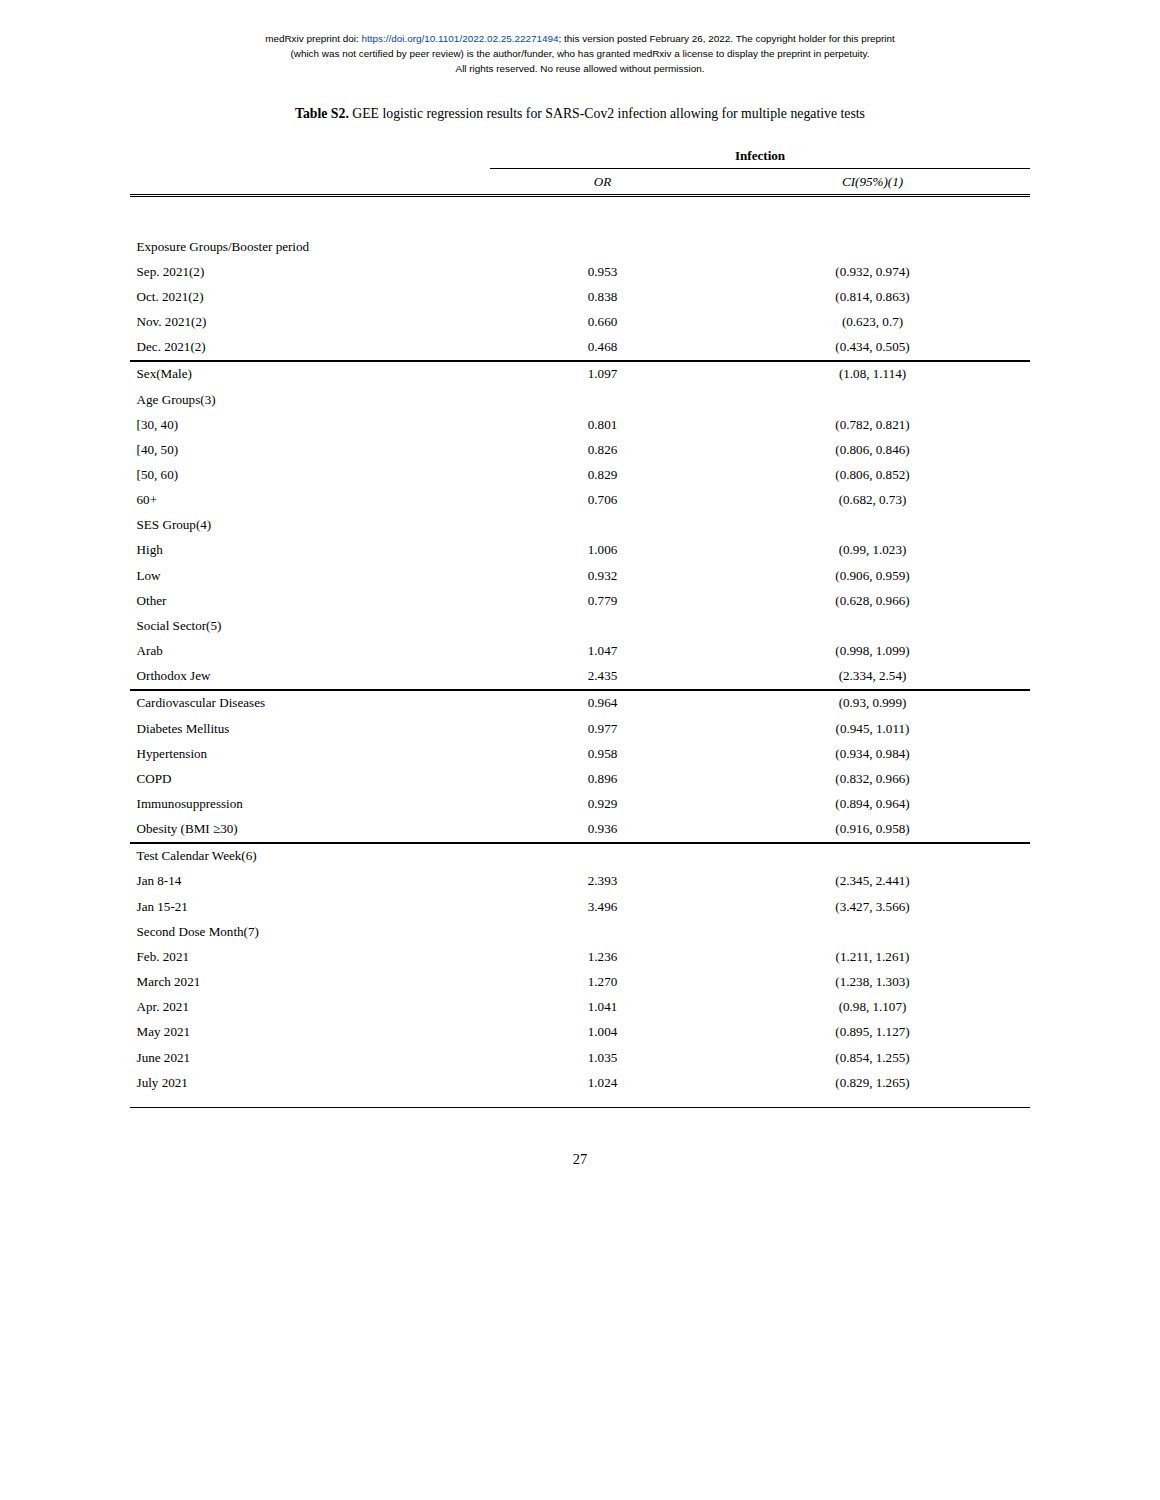medRxiv preprint doi: https://doi.org/10.1101/2022.02.25.22271494; this version posted February 26, 2022. The copyright holder for this preprint
(which was not certified by peer review) is the author/funder, who has granted medRxiv a license to display the preprint in perpetuity.
All rights reserved. No reuse allowed without permission.
Table S2. GEE logistic regression results for SARS-Cov2 infection allowing for multiple negative tests
| | Infection |
| --- | --- |
| | OR | CI(95%)(1) |
| Exposure Groups/Booster period | | |
| Sep. 2021(2) | 0.953 | (0.932, 0.974) |
| Oct. 2021(2) | 0.838 | (0.814, 0.863) |
| Nov. 2021(2) | 0.660 | (0.623, 0.7) |
| Dec. 2021(2) | 0.468 | (0.434, 0.505) |
| Sex(Male) | 1.097 | (1.08, 1.114) |
| Age Groups(3) | | |
| [30, 40) | 0.801 | (0.782, 0.821) |
| [40, 50) | 0.826 | (0.806, 0.846) |
| [50, 60) | 0.829 | (0.806, 0.852) |
| 60+ | 0.706 | (0.682, 0.73) |
| SES Group(4) | | |
| High | 1.006 | (0.99, 1.023) |
| Low | 0.932 | (0.906, 0.959) |
| Other | 0.779 | (0.628, 0.966) |
| Social Sector(5) | | |
| Arab | 1.047 | (0.998, 1.099) |
| Orthodox Jew | 2.435 | (2.334, 2.54) |
| Cardiovascular Diseases | 0.964 | (0.93, 0.999) |
| Diabetes Mellitus | 0.977 | (0.945, 1.011) |
| Hypertension | 0.958 | (0.934, 0.984) |
| COPD | 0.896 | (0.832, 0.966) |
| Immunosuppression | 0.929 | (0.894, 0.964) |
| Obesity (BMI ≥30) | 0.936 | (0.916, 0.958) |
| Test Calendar Week(6) | | |
| Jan 8-14 | 2.393 | (2.345, 2.441) |
| Jan 15-21 | 3.496 | (3.427, 3.566) |
| Second Dose Month(7) | | |
| Feb. 2021 | 1.236 | (1.211, 1.261) |
| March 2021 | 1.270 | (1.238, 1.303) |
| Apr. 2021 | 1.041 | (0.98, 1.107) |
| May 2021 | 1.004 | (0.895, 1.127) |
| June 2021 | 1.035 | (0.854, 1.255) |
| July 2021 | 1.024 | (0.829, 1.265) |
27